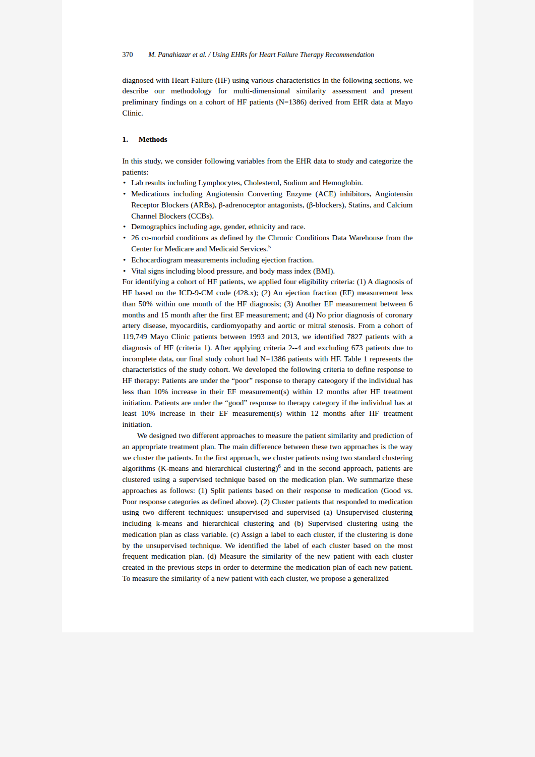370 M. Panahiazar et al. / Using EHRs for Heart Failure Therapy Recommendation
diagnosed with Heart Failure (HF) using various characteristics In the following sections, we describe our methodology for multi-dimensional similarity assessment and present preliminary findings on a cohort of HF patients (N=1386) derived from EHR data at Mayo Clinic.
1. Methods
In this study, we consider following variables from the EHR data to study and categorize the patients:
Lab results including Lymphocytes, Cholesterol, Sodium and Hemoglobin.
Medications including Angiotensin Converting Enzyme (ACE) inhibitors, Angiotensin Receptor Blockers (ARBs), β-adrenoceptor antagonists, (β-blockers), Statins, and Calcium Channel Blockers (CCBs).
Demographics including age, gender, ethnicity and race.
26 co-morbid conditions as defined by the Chronic Conditions Data Warehouse from the Center for Medicare and Medicaid Services.5
Echocardiogram measurements including ejection fraction.
Vital signs including blood pressure, and body mass index (BMI).
For identifying a cohort of HF patients, we applied four eligibility criteria: (1) A diagnosis of HF based on the ICD-9-CM code (428.x); (2) An ejection fraction (EF) measurement less than 50% within one month of the HF diagnosis; (3) Another EF measurement between 6 months and 15 month after the first EF measurement; and (4) No prior diagnosis of coronary artery disease, myocarditis, cardiomyopathy and aortic or mitral stenosis. From a cohort of 119,749 Mayo Clinic patients between 1993 and 2013, we identified 7827 patients with a diagnosis of HF (criteria 1). After applying criteria 2--4 and excluding 673 patients due to incomplete data, our final study cohort had N=1386 patients with HF. Table 1 represents the characteristics of the study cohort. We developed the following criteria to define response to HF therapy: Patients are under the “poor” response to therapy cateogory if the individual has less than 10% increase in their EF measurement(s) within 12 months after HF treatment initiation. Patients are under the “good” response to therapy category if the individual has at least 10% increase in their EF measurement(s) within 12 months after HF treatment initiation.
We designed two different approaches to measure the patient similarity and prediction of an appropriate treatment plan. The main difference between these two approaches is the way we cluster the patients. In the first approach, we cluster patients using two standard clustering algorithms (K-means and hierarchical clustering)6 and in the second approach, patients are clustered using a supervised technique based on the medication plan. We summarize these approaches as follows: (1) Split patients based on their response to medication (Good vs. Poor response categories as defined above). (2) Cluster patients that responded to medication using two different techniques: unsupervised and supervised (a) Unsupervised clustering including k-means and hierarchical clustering and (b) Supervised clustering using the medication plan as class variable. (c) Assign a label to each cluster, if the clustering is done by the unsupervised technique. We identified the label of each cluster based on the most frequent medication plan. (d) Measure the similarity of the new patient with each cluster created in the previous steps in order to determine the medication plan of each new patient. To measure the similarity of a new patient with each cluster, we propose a generalized